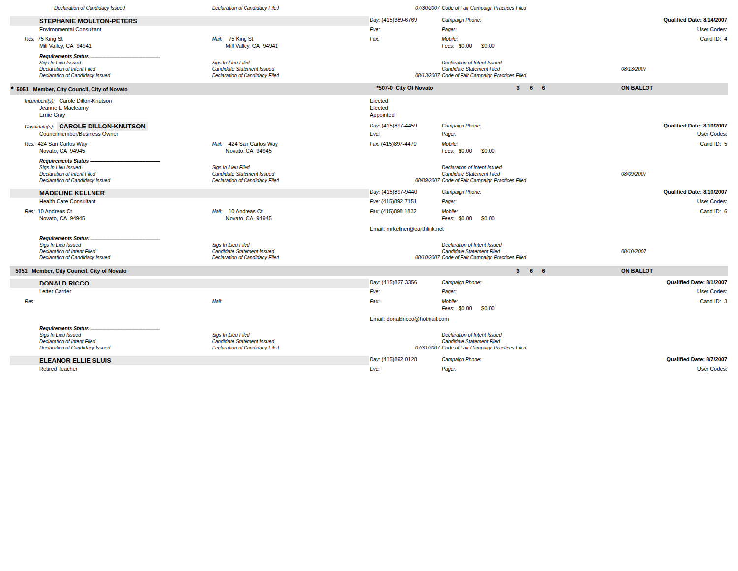| Declaration of Candidacy Issued | Declaration of Candidacy Filed | 07/30/2007 | Code of Fair Campaign Practices Filed | |
| STEPHANIE MOULTON-PETERS | Day: (415)389-6769 | Campaign Phone: | Qualified Date: 8/14/2007 |
| Environmental Consultant | Eve: | Pager: | User Codes: |
| Res: 75 King St | Mail: 75 King St | Fax: | Mobile: | Cand ID: 4 |
| Mill Valley, CA 94941 | Mill Valley, CA 94941 | | Fees: $0.00 $0.00 | |
| Requirements Status ------------------------------------------------------------- |
| Sigs In Lieu Issued | Sigs In Lieu Filed | | Declaration of Intent Issued | |
| Declaration of Intent Filed | Candidate Statement Issued | | Candidate Statement Filed | 08/13/2007 |
| Declaration of Candidacy Issued | Declaration of Candidacy Filed | 08/13/2007 | Code of Fair Campaign Practices Filed | |
| * 5051 Member, City Council, City of Novato | *507-0 City Of Novato | 3 6 6 | ON BALLOT |
| Incumbent(s): Carole Dillon-Knutson | | Elected | | |
| Jeanne E Macleamy | | Elected | | |
| Ernie Gray | | Appointed | | |
| Candidate(s): CAROLE DILLON-KNUTSON | | Day: (415)897-4459 | Campaign Phone: | Qualified Date: 8/10/2007 |
| Councilmember/Business Owner | | Eve: | Pager: | User Codes: |
| Res: 424 San Carlos Way | Mail: 424 San Carlos Way | Fax: (415)897-4470 | Mobile: | Cand ID: 5 |
| Novato, CA 94945 | Novato, CA 94945 | | Fees: $0.00 $0.00 | |
| Requirements Status ------------------------------------------------------------- |
| Sigs In Lieu Issued | Sigs In Lieu Filed | | Declaration of Intent Issued | |
| Declaration of Intent Filed | Candidate Statement Issued | | Candidate Statement Filed | 08/09/2007 |
| Declaration of Candidacy Issued | Declaration of Candidacy Filed | 08/09/2007 | Code of Fair Campaign Practices Filed | |
| MADELINE KELLNER | Day: (415)897-9440 | Campaign Phone: | Qualified Date: 8/10/2007 |
| Health Care Consultant | Eve: (415)892-7151 | Pager: | User Codes: |
| Res: 10 Andreas Ct | Mail: 10 Andreas Ct | Fax: (415)898-1832 | Mobile: | Cand ID: 6 |
| Novato, CA 94945 | Novato, CA 94945 | | Fees: $0.00 $0.00 | |
| | Email: mrkellner@earthlink.net |
| Requirements Status ------------------------------------------------------------- |
| Sigs In Lieu Issued | Sigs In Lieu Filed | | Declaration of Intent Issued | |
| Declaration of Intent Filed | Candidate Statement Issued | | Candidate Statement Filed | 08/10/2007 |
| Declaration of Candidacy Issued | Declaration of Candidacy Filed | 08/10/2007 | Code of Fair Campaign Practices Filed | |
| 5051 Member, City Council, City of Novato | | 3 6 6 | ON BALLOT |
| DONALD RICCO | Day: (415)827-3356 | Campaign Phone: | Qualified Date: 8/1/2007 |
| Letter Carrier | Eve: | Pager: | User Codes: |
| Res: | Mail: | Fax: | Mobile: | Cand ID: 3 |
| | | | Fees: $0.00 $0.00 | |
| | Email: donaldricco@hotmail.com |
| Requirements Status ------------------------------------------------------------- |
| Sigs In Lieu Issued | Sigs In Lieu Filed | | Declaration of Intent Issued | |
| Declaration of Intent Filed | Candidate Statement Issued | | Candidate Statement Filed | |
| Declaration of Candidacy Issued | Declaration of Candidacy Filed | 07/31/2007 | Code of Fair Campaign Practices Filed | |
| ELEANOR ELLIE SLUIS | Day: (415)892-0128 | Campaign Phone: | Qualified Date: 8/7/2007 |
| Retired Teacher | Eve: | Pager: | User Codes: |